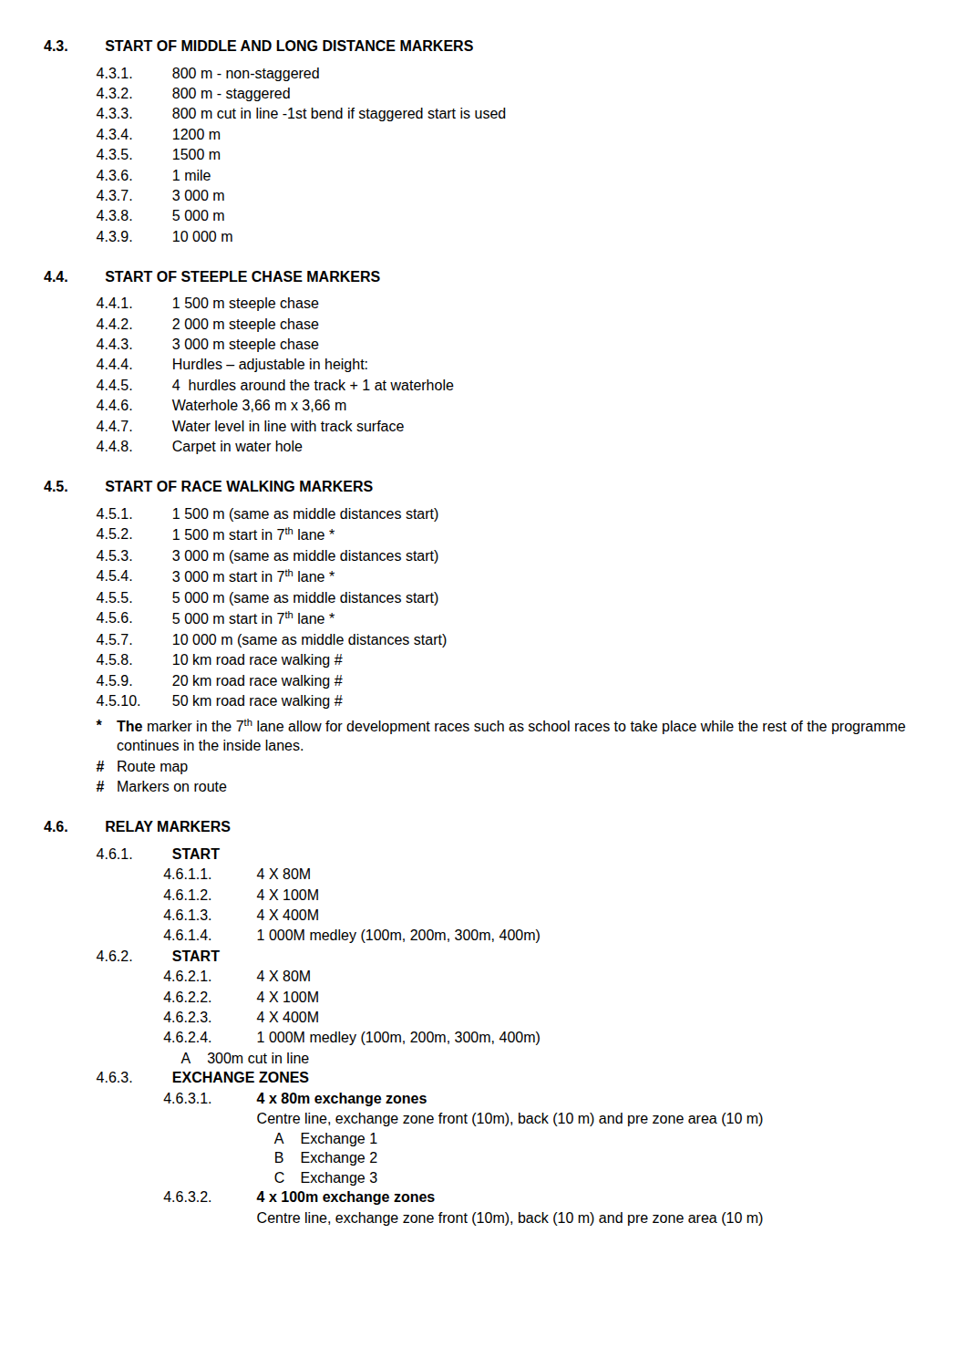4.3. Start of middle and long distance markers
4.3.1. 800 m - non-staggered
4.3.2. 800 m - staggered
4.3.3. 800 m cut in line -1st bend if staggered start is used
4.3.4. 1200 m
4.3.5. 1500 m
4.3.6. 1 mile
4.3.7. 3 000 m
4.3.8. 5 000 m
4.3.9. 10 000 m
4.4. Start of steeple chase markers
4.4.1. 1 500 m steeple chase
4.4.2. 2 000 m steeple chase
4.4.3. 3 000 m steeple chase
4.4.4. Hurdles – adjustable in height:
4.4.5. 4 hurdles around the track + 1 at waterhole
4.4.6. Waterhole 3,66 m x 3,66 m
4.4.7. Water level in line with track surface
4.4.8. Carpet in water hole
4.5. Start of race walking markers
4.5.1. 1 500 m (same as middle distances start)
4.5.2. 1 500 m start in 7th lane *
4.5.3. 3 000 m (same as middle distances start)
4.5.4. 3 000 m start in 7th lane *
4.5.5. 5 000 m (same as middle distances start)
4.5.6. 5 000 m start in 7th lane *
4.5.7. 10 000 m (same as middle distances start)
4.5.8. 10 km road race walking #
4.5.9. 20 km road race walking #
4.5.10. 50 km road race walking #
* The marker in the 7th lane allow for development races such as school races to take place while the rest of the programme continues in the inside lanes.
# Route map
# Markers on route
4.6. Relay markers
4.6.1. START
4.6.1.1. 4 X 80M
4.6.1.2. 4 X 100M
4.6.1.3. 4 X 400M
4.6.1.4. 1 000M medley (100m, 200m, 300m, 400m)
4.6.2. START
4.6.2.1. 4 X 80M
4.6.2.2. 4 X 100M
4.6.2.3. 4 X 400M
4.6.2.4. 1 000M medley (100m, 200m, 300m, 400m)
A 300m cut in line
4.6.3. EXCHANGE ZONES
4.6.3.1. 4 x 80m exchange zones
Centre line, exchange zone front (10m), back (10 m) and pre zone area (10 m)
AExchange 1
BExchange 2
CExchange 3
4.6.3.2. 4 x 100m exchange zones
Centre line, exchange zone front (10m), back (10 m) and pre zone area (10 m)